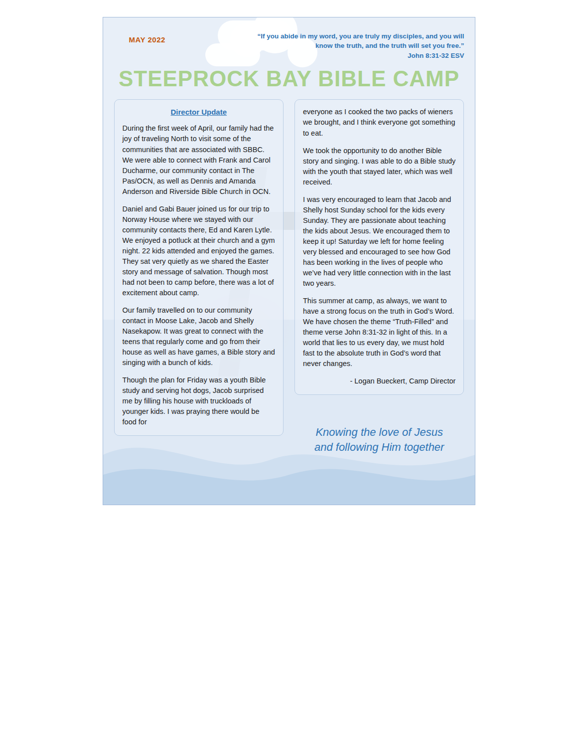MAY 2022
“If you abide in my word, you are truly my disciples, and you will know the truth, and the truth will set you free.”
John 8:31-32 ESV
STEEPROCK BAY BIBLE CAMP
Director Update
During the first week of April, our family had the joy of traveling North to visit some of the communities that are associated with SBBC. We were able to connect with Frank and Carol Ducharme, our community contact in The Pas/OCN, as well as Dennis and Amanda Anderson and Riverside Bible Church in OCN.
Daniel and Gabi Bauer joined us for our trip to Norway House where we stayed with our community contacts there, Ed and Karen Lytle. We enjoyed a potluck at their church and a gym night. 22 kids attended and enjoyed the games. They sat very quietly as we shared the Easter story and message of salvation. Though most had not been to camp before, there was a lot of excitement about camp.
Our family travelled on to our community contact in Moose Lake, Jacob and Shelly Nasekapow. It was great to connect with the teens that regularly come and go from their house as well as have games, a Bible story and singing with a bunch of kids.
Though the plan for Friday was a youth Bible study and serving hot dogs, Jacob surprised me by filling his house with truckloads of younger kids. I was praying there would be food for
everyone as I cooked the two packs of wieners we brought, and I think everyone got something to eat.
We took the opportunity to do another Bible story and singing. I was able to do a Bible study with the youth that stayed later, which was well received.
I was very encouraged to learn that Jacob and Shelly host Sunday school for the kids every Sunday. They are passionate about teaching the kids about Jesus. We encouraged them to keep it up! Saturday we left for home feeling very blessed and encouraged to see how God has been working in the lives of people who we’ve had very little connection with in the last two years.
This summer at camp, as always, we want to have a strong focus on the truth in God’s Word. We have chosen the theme “Truth-Filled” and theme verse John 8:31-32 in light of this. In a world that lies to us every day, we must hold fast to the absolute truth in God’s word that never changes.
- Logan Bueckert, Camp Director
Knowing the love of Jesus
and following Him together